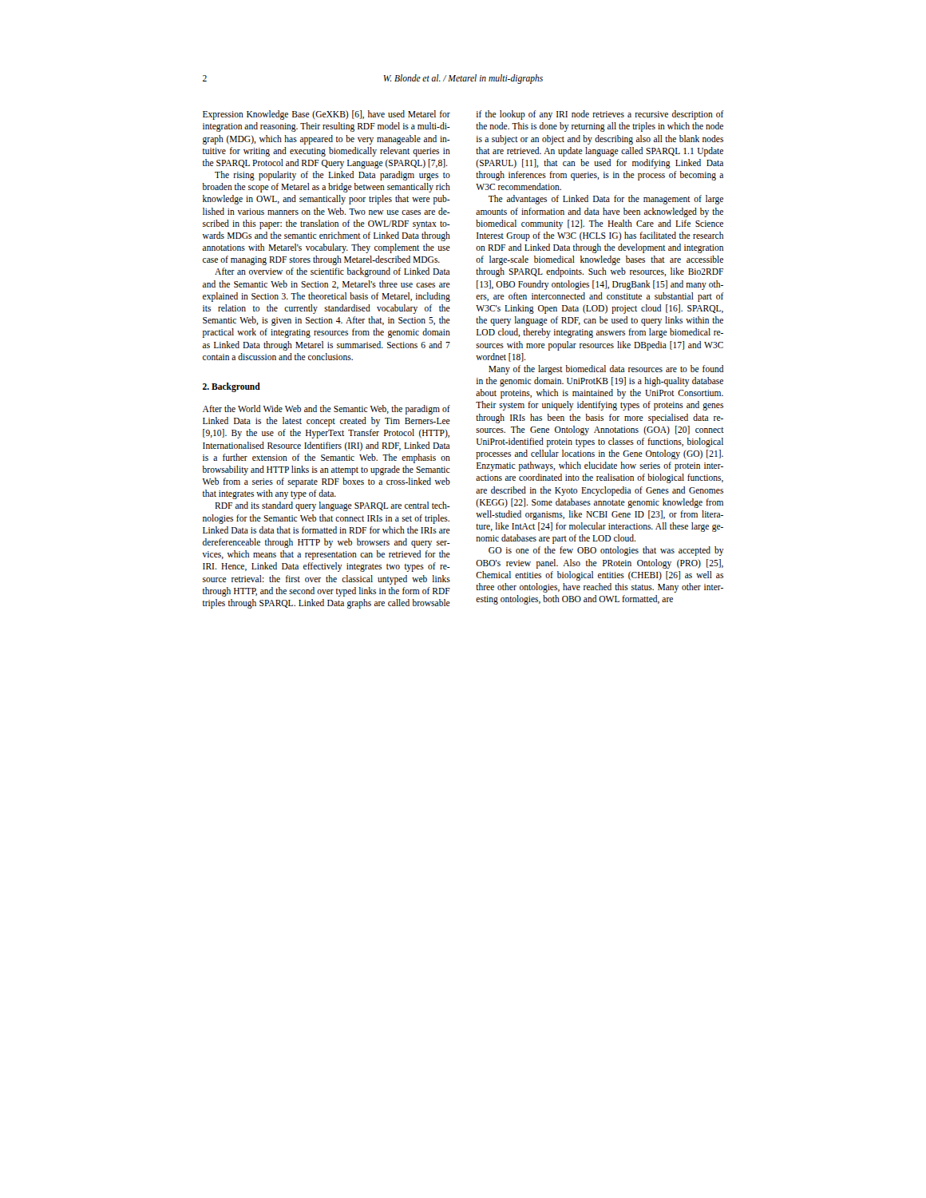2
W. Blonde et al. / Metarel in multi-digraphs
Expression Knowledge Base (GeXKB) [6], have used Metarel for integration and reasoning. Their resulting RDF model is a multi-digraph (MDG), which has appeared to be very manageable and intuitive for writing and executing biomedically relevant queries in the SPARQL Protocol and RDF Query Language (SPARQL) [7,8].
The rising popularity of the Linked Data paradigm urges to broaden the scope of Metarel as a bridge between semantically rich knowledge in OWL, and semantically poor triples that were published in various manners on the Web. Two new use cases are described in this paper: the translation of the OWL/RDF syntax towards MDGs and the semantic enrichment of Linked Data through annotations with Metarel's vocabulary. They complement the use case of managing RDF stores through Metarel-described MDGs.
After an overview of the scientific background of Linked Data and the Semantic Web in Section 2, Metarel's three use cases are explained in Section 3. The theoretical basis of Metarel, including its relation to the currently standardised vocabulary of the Semantic Web, is given in Section 4. After that, in Section 5, the practical work of integrating resources from the genomic domain as Linked Data through Metarel is summarised. Sections 6 and 7 contain a discussion and the conclusions.
2. Background
After the World Wide Web and the Semantic Web, the paradigm of Linked Data is the latest concept created by Tim Berners-Lee [9,10]. By the use of the HyperText Transfer Protocol (HTTP), Internationalised Resource Identifiers (IRI) and RDF, Linked Data is a further extension of the Semantic Web. The emphasis on browsability and HTTP links is an attempt to upgrade the Semantic Web from a series of separate RDF boxes to a cross-linked web that integrates with any type of data.
RDF and its standard query language SPARQL are central technologies for the Semantic Web that connect IRIs in a set of triples. Linked Data is data that is formatted in RDF for which the IRIs are dereferenceable through HTTP by web browsers and query services, which means that a representation can be retrieved for the IRI. Hence, Linked Data effectively integrates two types of resource retrieval: the first over the classical untyped web links through HTTP, and the second over typed links in the form of RDF triples through SPARQL. Linked Data graphs are called browsable if the lookup of any IRI node retrieves a recursive description of the node. This is done by returning all the triples in which the node is a subject or an object and by describing also all the blank nodes that are retrieved. An update language called SPARQL 1.1 Update (SPARUL) [11], that can be used for modifying Linked Data through inferences from queries, is in the process of becoming a W3C recommendation.
The advantages of Linked Data for the management of large amounts of information and data have been acknowledged by the biomedical community [12]. The Health Care and Life Science Interest Group of the W3C (HCLS IG) has facilitated the research on RDF and Linked Data through the development and integration of large-scale biomedical knowledge bases that are accessible through SPARQL endpoints. Such web resources, like Bio2RDF [13], OBO Foundry ontologies [14], DrugBank [15] and many others, are often interconnected and constitute a substantial part of W3C's Linking Open Data (LOD) project cloud [16]. SPARQL, the query language of RDF, can be used to query links within the LOD cloud, thereby integrating answers from large biomedical resources with more popular resources like DBpedia [17] and W3C wordnet [18].
Many of the largest biomedical data resources are to be found in the genomic domain. UniProtKB [19] is a high-quality database about proteins, which is maintained by the UniProt Consortium. Their system for uniquely identifying types of proteins and genes through IRIs has been the basis for more specialised data resources. The Gene Ontology Annotations (GOA) [20] connect UniProt-identified protein types to classes of functions, biological processes and cellular locations in the Gene Ontology (GO) [21]. Enzymatic pathways, which elucidate how series of protein interactions are coordinated into the realisation of biological functions, are described in the Kyoto Encyclopedia of Genes and Genomes (KEGG) [22]. Some databases annotate genomic knowledge from well-studied organisms, like NCBI Gene ID [23], or from literature, like IntAct [24] for molecular interactions. All these large genomic databases are part of the LOD cloud.
GO is one of the few OBO ontologies that was accepted by OBO's review panel. Also the PRotein Ontology (PRO) [25], Chemical entities of biological entities (CHEBI) [26] as well as three other ontologies, have reached this status. Many other interesting ontologies, both OBO and OWL formatted, are